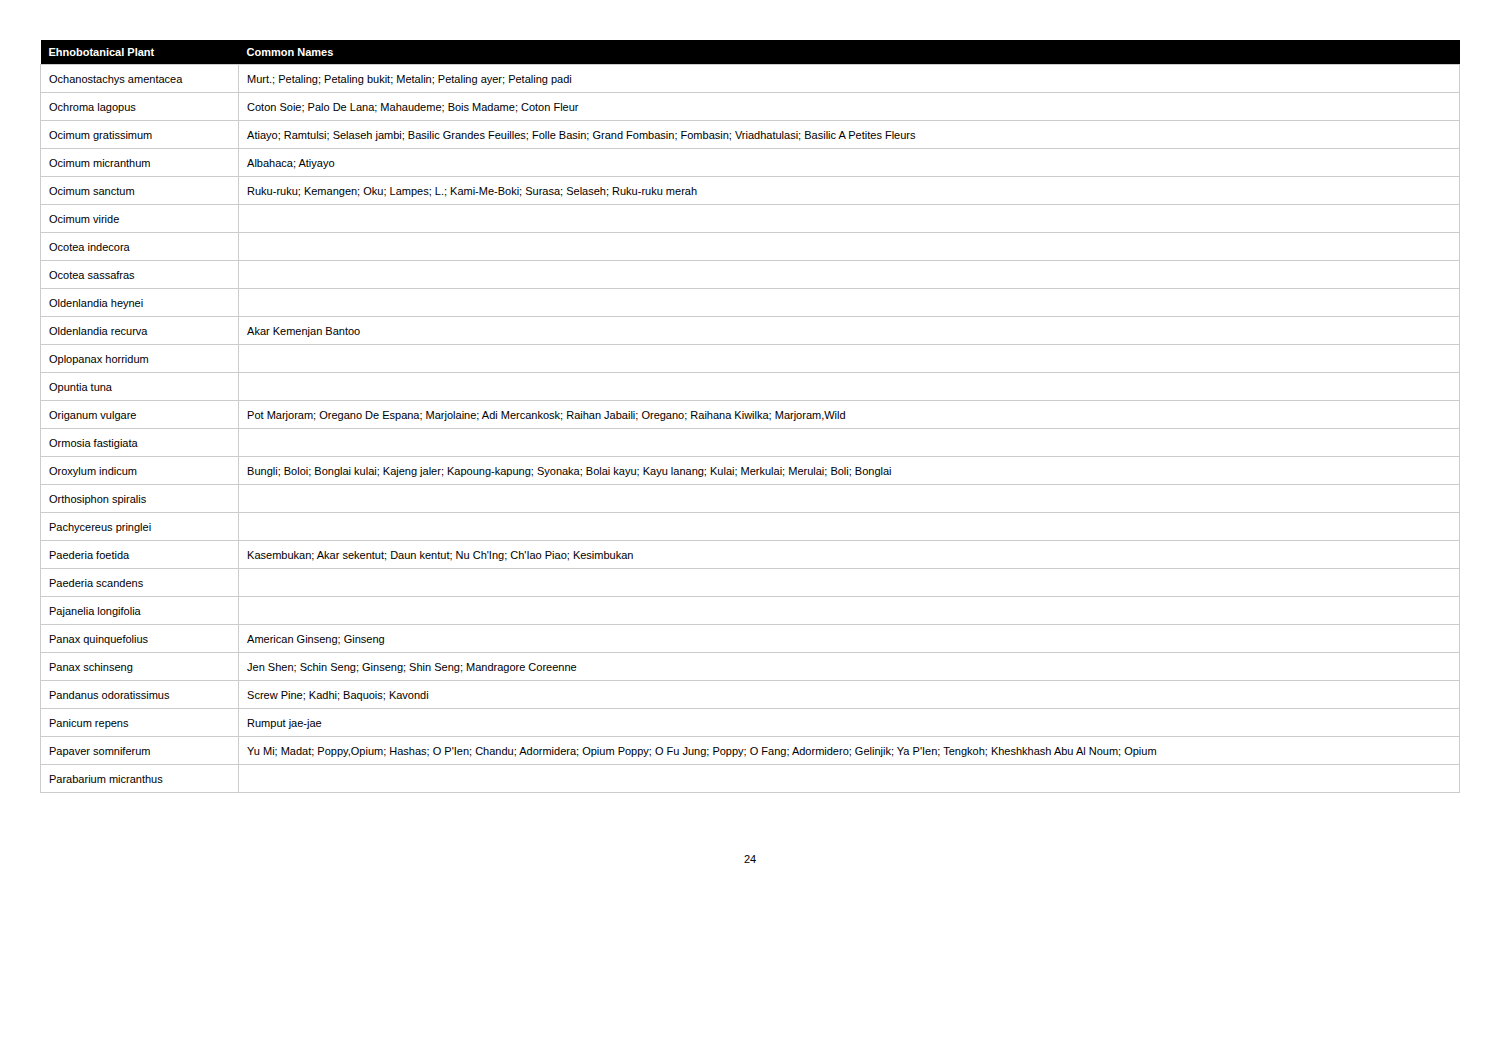| Ehnobotanical Plant | Common Names |
| --- | --- |
| Ochanostachys amentacea | Murt.; Petaling; Petaling bukit; Metalin; Petaling ayer; Petaling padi |
| Ochroma lagopus | Coton Soie; Palo De Lana; Mahaudeme; Bois Madame; Coton Fleur |
| Ocimum gratissimum | Atiayo; Ramtulsi; Selaseh jambi; Basilic Grandes Feuilles; Folle Basin; Grand Fombasin; Fombasin; Vriadhatulasi; Basilic A Petites Fleurs |
| Ocimum micranthum | Albahaca; Atiyayo |
| Ocimum sanctum | Ruku-ruku; Kemangen; Oku; Lampes; L.; Kami-Me-Boki; Surasa; Selaseh; Ruku-ruku merah |
| Ocimum viride | |
| Ocotea indecora | |
| Ocotea sassafras | |
| Oldenlandia heynei | |
| Oldenlandia recurva | Akar Kemenjan Bantoo |
| Oplopanax horridum | |
| Opuntia tuna | |
| Origanum vulgare | Pot Marjoram; Oregano De Espana; Marjolaine; Adi Mercankosk; Raihan Jabaili; Oregano; Raihana Kiwilka; Marjoram,Wild |
| Ormosia fastigiata | |
| Oroxylum indicum | Bungli; Boloi; Bonglai kulai; Kajeng jaler; Kapoung-kapung; Syonaka; Bolai kayu; Kayu lanang; Kulai; Merkulai; Merulai; Boli; Bonglai |
| Orthosiphon spiralis | |
| Pachycereus pringlei | |
| Paederia foetida | Kasembukan; Akar sekentut; Daun kentut; Nu Ch'Ing; Ch'Iao Piao; Kesimbukan |
| Paederia scandens | |
| Pajanelia longifolia | |
| Panax quinquefolius | American Ginseng; Ginseng |
| Panax schinseng | Jen Shen; Schin Seng; Ginseng; Shin Seng; Mandragore Coreenne |
| Pandanus odoratissimus | Screw Pine; Kadhi; Baquois; Kavondi |
| Panicum repens | Rumput jae-jae |
| Papaver somniferum | Yu Mi; Madat; Poppy,Opium; Hashas; O P'Ien; Chandu; Adormidera; Opium Poppy; O Fu Jung; Poppy; O Fang; Adormidero; Gelinjik; Ya P'Ien; Tengkoh; Kheshkhash Abu Al Noum; Opium |
| Parabarium micranthus | |
24